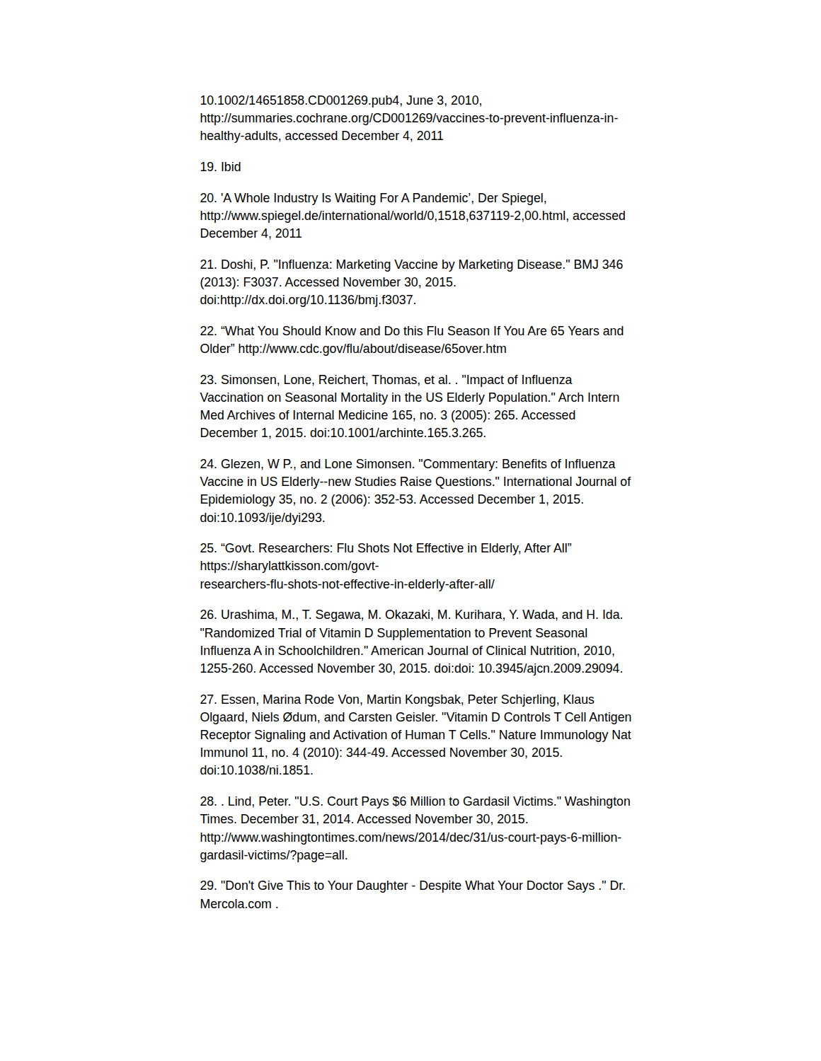10.1002/14651858.CD001269.pub4, June 3, 2010,
http://summaries.cochrane.org/CD001269/vaccines-to-prevent-influenza-in-healthy-adults, accessed December 4, 2011
19. Ibid
20. 'A Whole Industry Is Waiting For A Pandemic’, Der Spiegel,
http://www.spiegel.de/international/world/0,1518,637119-2,00.html, accessed December 4, 2011
21. Doshi, P. "Influenza: Marketing Vaccine by Marketing Disease." BMJ 346 (2013): F3037. Accessed November 30, 2015. doi:http://dx.doi.org/10.1136/bmj.f3037.
22. “What You Should Know and Do this Flu Season If You Are 65 Years and Older” http://www.cdc.gov/flu/about/disease/65over.htm
23. Simonsen, Lone, Reichert, Thomas, et al. . "Impact of Influenza Vaccination on Seasonal Mortality in the US Elderly Population." Arch Intern Med Archives of Internal Medicine 165, no. 3 (2005): 265. Accessed December 1, 2015. doi:10.1001/archinte.165.3.265.
24. Glezen, W P., and Lone Simonsen. "Commentary: Benefits of Influenza Vaccine in US Elderly--new Studies Raise Questions." International Journal of Epidemiology 35, no. 2 (2006): 352-53. Accessed December 1, 2015. doi:10.1093/ije/dyi293.
25. “Govt. Researchers: Flu Shots Not Effective in Elderly, After All” https://sharylattkisson.com/govt-
researchers-flu-shots-not-effective-in-elderly-after-all/
26. Urashima, M., T. Segawa, M. Okazaki, M. Kurihara, Y. Wada, and H. Ida. "Randomized Trial of Vitamin D Supplementation to Prevent Seasonal Influenza A in Schoolchildren." American Journal of Clinical Nutrition, 2010, 1255-260. Accessed November 30, 2015. doi:doi: 10.3945/ajcn.2009.29094.
27. Essen, Marina Rode Von, Martin Kongsbak, Peter Schjerling, Klaus Olgaard, Niels Ødum, and Carsten Geisler. "Vitamin D Controls T Cell Antigen Receptor Signaling and Activation of Human T Cells." Nature Immunology Nat Immunol 11, no. 4 (2010): 344-49. Accessed November 30, 2015. doi:10.1038/ni.1851.
28. . Lind, Peter. "U.S. Court Pays $6 Million to Gardasil Victims." Washington Times. December 31, 2014. Accessed November 30, 2015.
http://www.washingtontimes.com/news/2014/dec/31/us-court-pays-6-million-gardasil-victims/?page=all.
29. "Don't Give This to Your Daughter - Despite What Your Doctor Says ." Dr. Mercola.com .